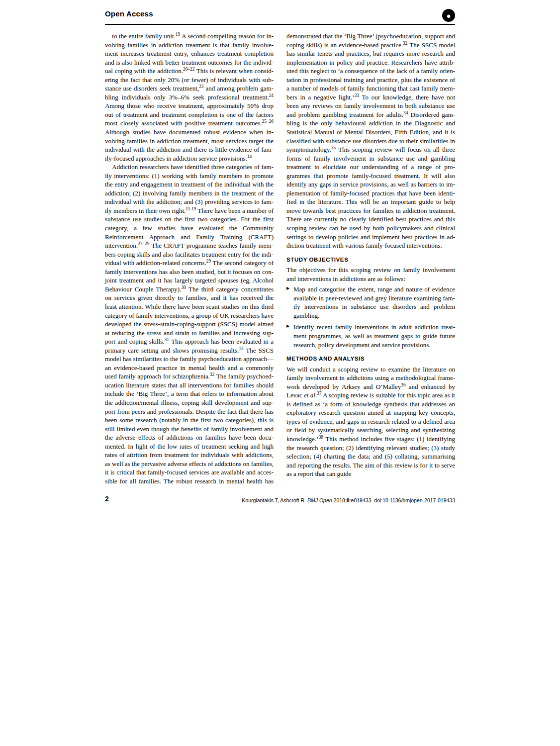Open Access
●
to the entire family unit.19 A second compelling reason for involving families in addiction treatment is that family involvement increases treatment entry, enhances treatment completion and is also linked with better treatment outcomes for the individual coping with the addiction.20–22 This is relevant when considering the fact that only 20% (or fewer) of individuals with substance use disorders seek treatment,23 and among problem gambling individuals only 3%–6% seek professional treatment.24 Among those who receive treatment, approximately 50% drop out of treatment and treatment completion is one of the factors most closely associated with positive treatment outcomes.25 26 Although studies have documented robust evidence when involving families in addiction treatment, most services target the individual with the addiction and there is little evidence of family-focused approaches in addiction service provisions.14
Addiction researchers have identified three categories of family interventions: (1) working with family members to promote the entry and engagement in treatment of the individual with the addiction; (2) involving family members in the treatment of the individual with the addiction; and (3) providing services to family members in their own right.15 19 There have been a number of substance use studies on the first two categories. For the first category, a few studies have evaluated the Community Reinforcement Approach and Family Training (CRAFT) intervention.27–29 The CRAFT programme teaches family members coping skills and also facilitates treatment entry for the individual with addiction-related concerns.29 The second category of family interventions has also been studied, but it focuses on conjoint treatment and it has largely targeted spouses (eg, Alcohol Behaviour Couple Therapy).30 The third category concentrates on services given directly to families, and it has received the least attention. While there have been scant studies on this third category of family interventions, a group of UK researchers have developed the stress-strain-coping-support (SSCS) model aimed at reducing the stress and strain to families and increasing support and coping skills.31 This approach has been evaluated in a primary care setting and shows promising results.13 The SSCS model has similarities to the family psychoeducation approach—an evidence-based practice in mental health and a commonly used family approach for schizophrenia.32 The family psychoeducation literature states that all interventions for families should include the ‘Big Three’, a term that refers to information about the addiction/mental illness, coping skill development and support from peers and professionals. Despite the fact that there has been some research (notably in the first two categories), this is still limited even though the benefits of family involvement and the adverse effects of addictions on families have been documented. In light of the low rates of treatment seeking and high rates of attrition from treatment for individuals with addictions, as well as the pervasive adverse effects of addictions on families, it is critical that family-focused services are available and accessible for all families. The robust research in mental health has demonstrated that the ‘Big Three’ (psychoeducation, support and coping skills) is an evidence-based practice.32 The SSCS model has similar tenets and practices, but requires more research and implementation in policy and practice. Researchers have attributed this neglect to ‘a consequence of the lack of a family orientation in professional training and practice, plus the existence of a number of models of family functioning that cast family members in a negative light.’33 To our knowledge, there have not been any reviews on family involvement in both substance use and problem gambling treatment for adults.34 Disordered gambling is the only behavioural addiction in the Diagnostic and Statistical Manual of Mental Disorders, Fifth Edition, and it is classified with substance use disorders due to their similarities in symptomatology.35 This scoping review will focus on all three forms of family involvement in substance use and gambling treatment to elucidate our understanding of a range of programmes that promote family-focused treatment. It will also identify any gaps in service provisions, as well as barriers to implementation of family-focused practices that have been identified in the literature. This will be an important guide to help move towards best practices for families in addiction treatment. There are currently no clearly identified best practices and this scoping review can be used by both policymakers and clinical settings to develop policies and implement best practices in addiction treatment with various family-focused interventions.
Study objectives
The objectives for this scoping review on family involvement and interventions in addictions are as follows:
Map and categorise the extent, range and nature of evidence available in peer-reviewed and grey literature examining family interventions in substance use disorders and problem gambling.
Identify recent family interventions in adult addiction treatment programmes, as well as treatment gaps to guide future research, policy development and service provisions.
Methods and analysis
We will conduct a scoping review to examine the literature on family involvement in addictions using a methodological framework developed by Arksey and O’Malley36 and enhanced by Levac et al.37 A scoping review is suitable for this topic area as it is defined as ‘a form of knowledge synthesis that addresses an exploratory research question aimed at mapping key concepts, types of evidence, and gaps in research related to a defined area or field by systematically searching, selecting and synthesizing knowledge.’38 This method includes five stages: (1) identifying the research question; (2) identifying relevant studies; (3) study selection; (4) charting the data; and (5) collating, summarising and reporting the results. The aim of this review is for it to serve as a report that can guide
2
Kourgiantakis T, Ashcroft R. BMJ Open 2018;8:e019433. doi:10.1136/bmjopen-2017-019433